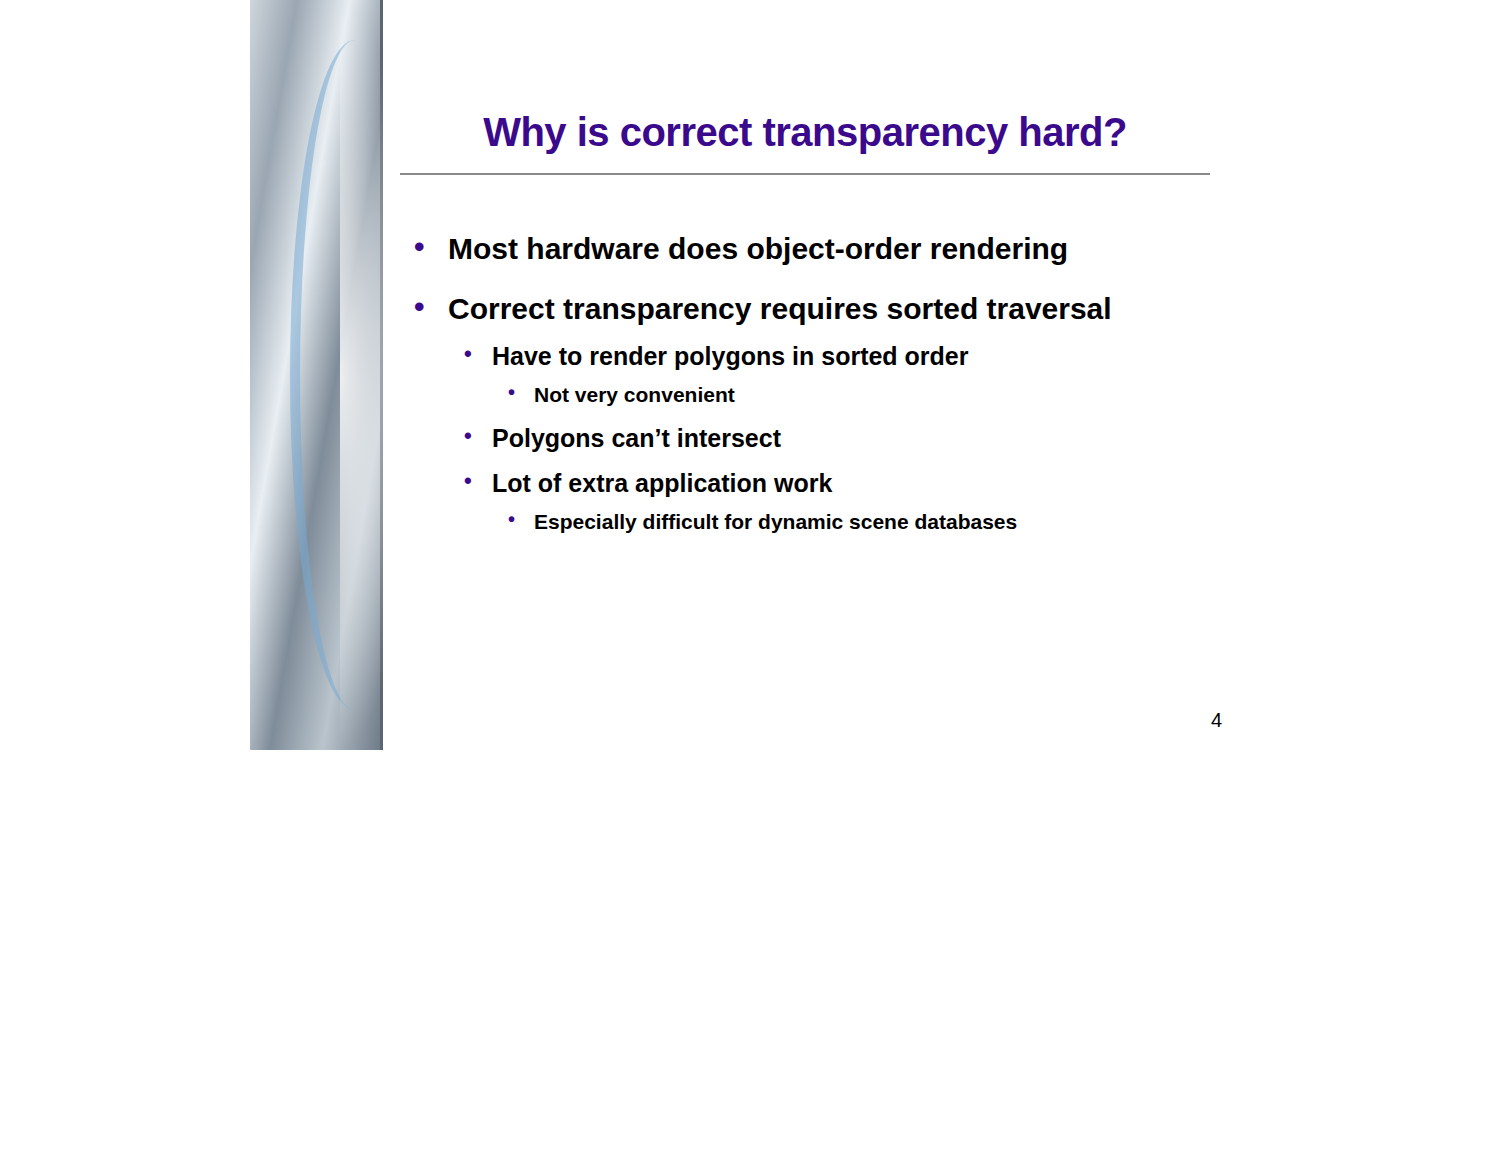Why is correct transparency hard?
Most hardware does object-order rendering
Correct transparency requires sorted traversal
Have to render polygons in sorted order
Not very convenient
Polygons can’t intersect
Lot of extra application work
Especially difficult for dynamic scene databases
4